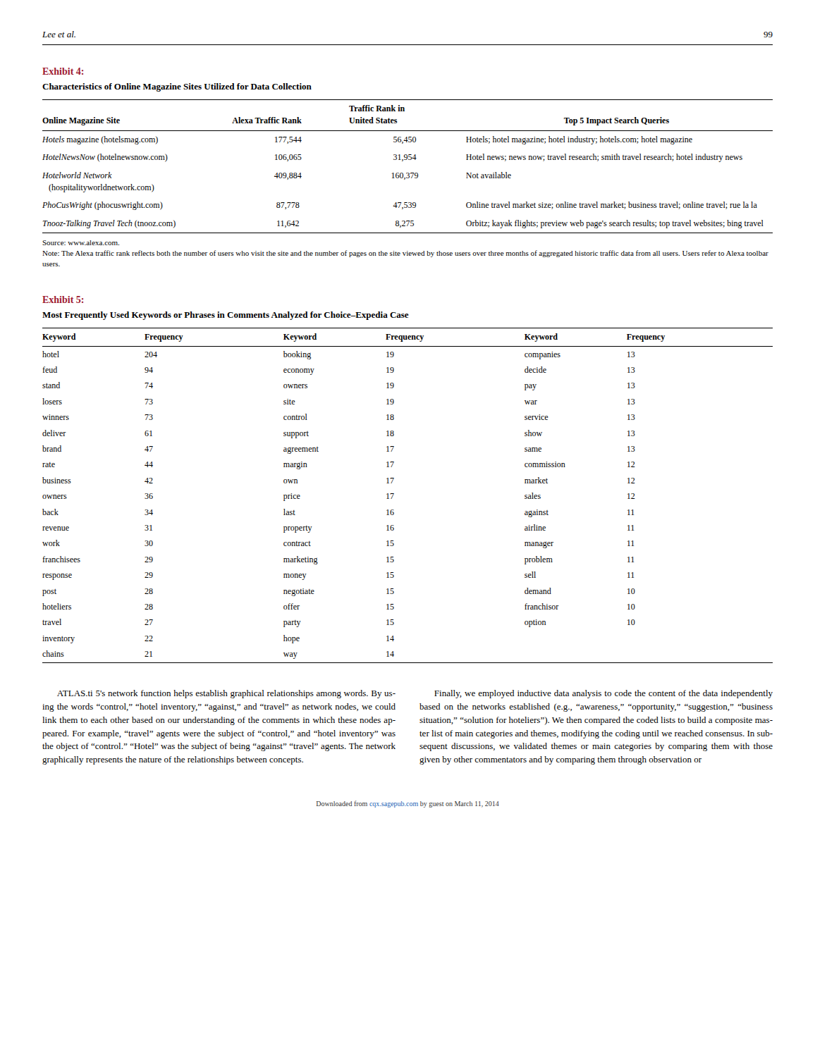Lee et al.
99
Exhibit 4:
Characteristics of Online Magazine Sites Utilized for Data Collection
| Online Magazine Site | Alexa Traffic Rank | Traffic Rank in United States | Top 5 Impact Search Queries |
| --- | --- | --- | --- |
| Hotels magazine (hotelsmag.com) | 177,544 | 56,450 | Hotels; hotel magazine; hotel industry; hotels.com; hotel magazine |
| HotelNewsNow (hotelnewsnow.com) | 106,065 | 31,954 | Hotel news; news now; travel research; smith travel research; hotel industry news |
| Hotelworld Network (hospitalityworldnetwork.com) | 409,884 | 160,379 | Not available |
| PhoCusWright (phocuswright.com) | 87,778 | 47,539 | Online travel market size; online travel market; business travel; online travel; rue la la |
| Tnooz-Talking Travel Tech (tnooz.com) | 11,642 | 8,275 | Orbitz; kayak flights; preview web page's search results; top travel websites; bing travel |
Source: www.alexa.com.
Note: The Alexa traffic rank reflects both the number of users who visit the site and the number of pages on the site viewed by those users over three months of aggregated historic traffic data from all users. Users refer to Alexa toolbar users.
Exhibit 5:
Most Frequently Used Keywords or Phrases in Comments Analyzed for Choice–Expedia Case
| Keyword | Frequency | Keyword | Frequency | Keyword | Frequency |
| --- | --- | --- | --- | --- | --- |
| hotel | 204 | booking | 19 | companies | 13 |
| feud | 94 | economy | 19 | decide | 13 |
| stand | 74 | owners | 19 | pay | 13 |
| losers | 73 | site | 19 | war | 13 |
| winners | 73 | control | 18 | service | 13 |
| deliver | 61 | support | 18 | show | 13 |
| brand | 47 | agreement | 17 | same | 13 |
| rate | 44 | margin | 17 | commission | 12 |
| business | 42 | own | 17 | market | 12 |
| owners | 36 | price | 17 | sales | 12 |
| back | 34 | last | 16 | against | 11 |
| revenue | 31 | property | 16 | airline | 11 |
| work | 30 | contract | 15 | manager | 11 |
| franchisees | 29 | marketing | 15 | problem | 11 |
| response | 29 | money | 15 | sell | 11 |
| post | 28 | negotiate | 15 | demand | 10 |
| hoteliers | 28 | offer | 15 | franchisor | 10 |
| travel | 27 | party | 15 | option | 10 |
| inventory | 22 | hope | 14 | | |
| chains | 21 | way | 14 | | |
ATLAS.ti 5's network function helps establish graphical relationships among words. By using the words “control,” “hotel inventory,” “against,” and “travel” as network nodes, we could link them to each other based on our understanding of the comments in which these nodes appeared. For example, “travel” agents were the subject of “control,” and “hotel inventory” was the object of “control.” “Hotel” was the subject of being “against” “travel” agents. The network graphically represents the nature of the relationships between concepts.
Finally, we employed inductive data analysis to code the content of the data independently based on the networks established (e.g., “awareness,” “opportunity,” “suggestion,” “business situation,” “solution for hoteliers”). We then compared the coded lists to build a composite master list of main categories and themes, modifying the coding until we reached consensus. In subsequent discussions, we validated themes or main categories by comparing them with those given by other commentators and by comparing them through observation or
Downloaded from cqx.sagepub.com by guest on March 11, 2014